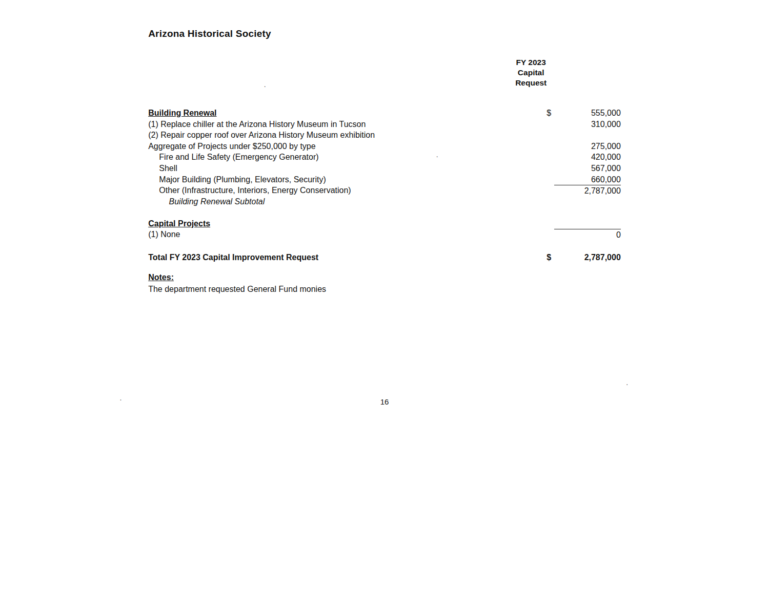Arizona Historical Society
| | FY 2023 Capital Request |
| Building Renewal (1) Replace chiller at the Arizona History Museum in Tucson (2) Repair copper roof over Arizona History Museum exhibition Aggregate of Projects under $250,000 by type Fire and Life Safety (Emergency Generator) Shell Major Building (Plumbing, Elevators, Security) Other (Infrastructure, Interiors, Energy Conservation) Building Renewal Subtotal | / / $ / 555,000 / / / / 310,000 / / / / 275,000 / / / / 420,000 / / / / 567,000 / / / / 660,000 / / / / 2,787,000 / |
| Capital Projects (1) None | / / / 0 / |
| Total FY 2023 Capital Improvement Request | / / $ / 2,787,000 / |
Notes:
The department requested General Fund monies
.
.
.
.
16